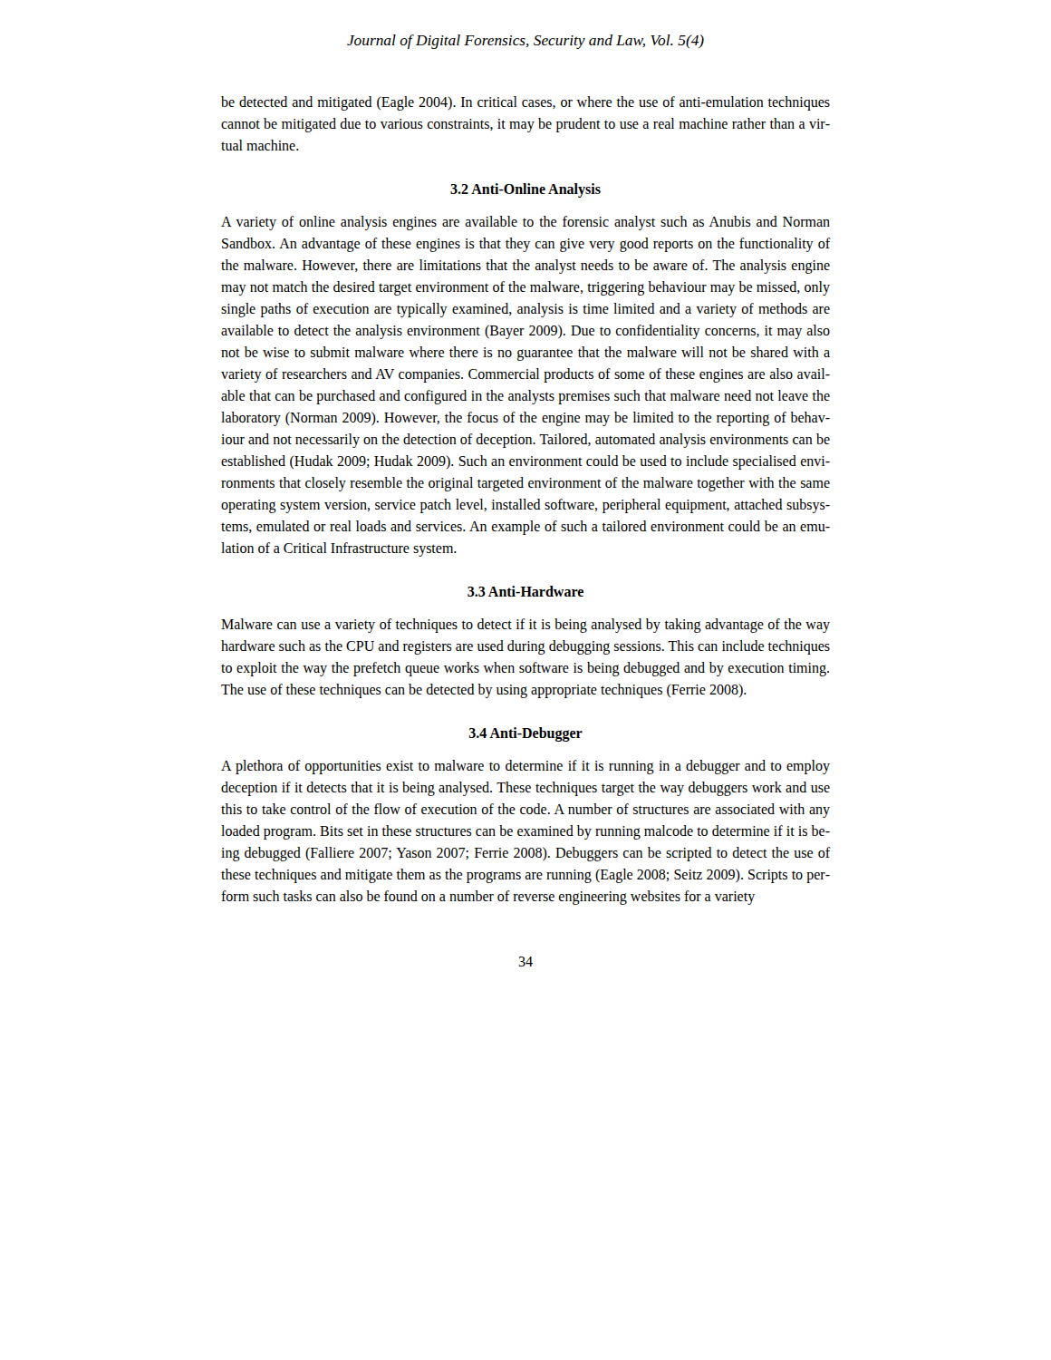Journal of Digital Forensics, Security and Law, Vol. 5(4)
be detected and mitigated (Eagle 2004). In critical cases, or where the use of anti-emulation techniques cannot be mitigated due to various constraints, it may be prudent to use a real machine rather than a virtual machine.
3.2 Anti-Online Analysis
A variety of online analysis engines are available to the forensic analyst such as Anubis and Norman Sandbox. An advantage of these engines is that they can give very good reports on the functionality of the malware. However, there are limitations that the analyst needs to be aware of. The analysis engine may not match the desired target environment of the malware, triggering behaviour may be missed, only single paths of execution are typically examined, analysis is time limited and a variety of methods are available to detect the analysis environment (Bayer 2009). Due to confidentiality concerns, it may also not be wise to submit malware where there is no guarantee that the malware will not be shared with a variety of researchers and AV companies. Commercial products of some of these engines are also available that can be purchased and configured in the analysts premises such that malware need not leave the laboratory (Norman 2009). However, the focus of the engine may be limited to the reporting of behaviour and not necessarily on the detection of deception. Tailored, automated analysis environments can be established (Hudak 2009; Hudak 2009). Such an environment could be used to include specialised environments that closely resemble the original targeted environment of the malware together with the same operating system version, service patch level, installed software, peripheral equipment, attached subsystems, emulated or real loads and services. An example of such a tailored environment could be an emulation of a Critical Infrastructure system.
3.3 Anti-Hardware
Malware can use a variety of techniques to detect if it is being analysed by taking advantage of the way hardware such as the CPU and registers are used during debugging sessions. This can include techniques to exploit the way the prefetch queue works when software is being debugged and by execution timing. The use of these techniques can be detected by using appropriate techniques (Ferrie 2008).
3.4 Anti-Debugger
A plethora of opportunities exist to malware to determine if it is running in a debugger and to employ deception if it detects that it is being analysed. These techniques target the way debuggers work and use this to take control of the flow of execution of the code. A number of structures are associated with any loaded program. Bits set in these structures can be examined by running malcode to determine if it is being debugged (Falliere 2007; Yason 2007; Ferrie 2008). Debuggers can be scripted to detect the use of these techniques and mitigate them as the programs are running (Eagle 2008; Seitz 2009). Scripts to perform such tasks can also be found on a number of reverse engineering websites for a variety
34